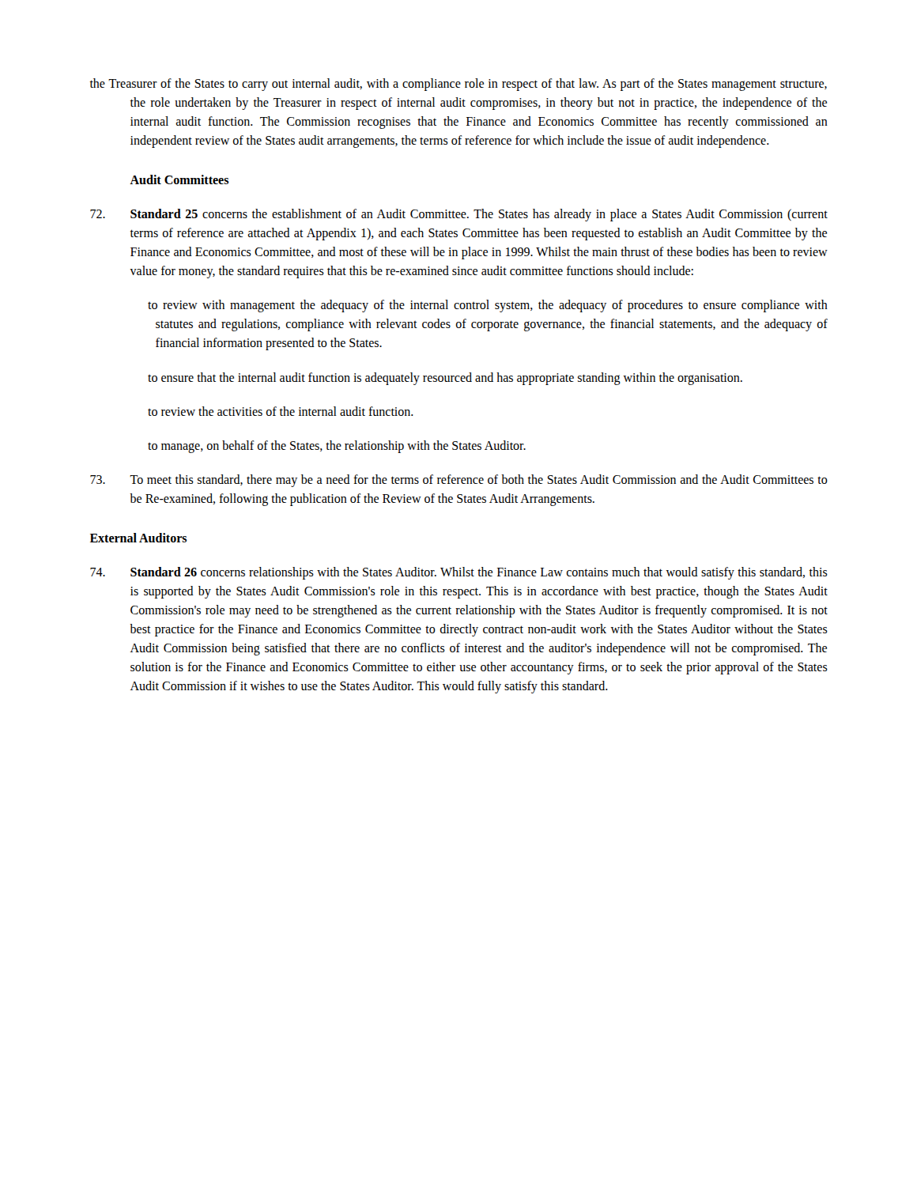the Treasurer of the States to carry out internal audit, with a compliance role in respect of that law. As part of the States management structure, the role undertaken by the Treasurer in respect of internal audit compromises, in theory but not in practice, the independence of the internal audit function. The Commission recognises that the Finance and Economics Committee has recently commissioned an independent review of the States audit arrangements, the terms of reference for which include the issue of audit independence.
Audit Committees
72. Standard 25 concerns the establishment of an Audit Committee. The States has already in place a States Audit Commission (current terms of reference are attached at Appendix 1), and each States Committee has been requested to establish an Audit Committee by the Finance and Economics Committee, and most of these will be in place in 1999. Whilst the main thrust of these bodies has been to review value for money, the standard requires that this be re-examined since audit committee functions should include:
to review with management the adequacy of the internal control system, the adequacy of procedures to ensure compliance with statutes and regulations, compliance with relevant codes of corporate governance, the financial statements, and the adequacy of financial information presented to the States.
to ensure that the internal audit function is adequately resourced and has appropriate standing within the organisation.
to review the activities of the internal audit function.
to manage, on behalf of the States, the relationship with the States Auditor.
73. To meet this standard, there may be a need for the terms of reference of both the States Audit Commission and the Audit Committees to be Re-examined, following the publication of the Review of the States Audit Arrangements.
External Auditors
74. Standard 26 concerns relationships with the States Auditor. Whilst the Finance Law contains much that would satisfy this standard, this is supported by the States Audit Commission's role in this respect. This is in accordance with best practice, though the States Audit Commission's role may need to be strengthened as the current relationship with the States Auditor is frequently compromised. It is not best practice for the Finance and Economics Committee to directly contract non-audit work with the States Auditor without the States Audit Commission being satisfied that there are no conflicts of interest and the auditor's independence will not be compromised. The solution is for the Finance and Economics Committee to either use other accountancy firms, or to seek the prior approval of the States Audit Commission if it wishes to use the States Auditor. This would fully satisfy this standard.